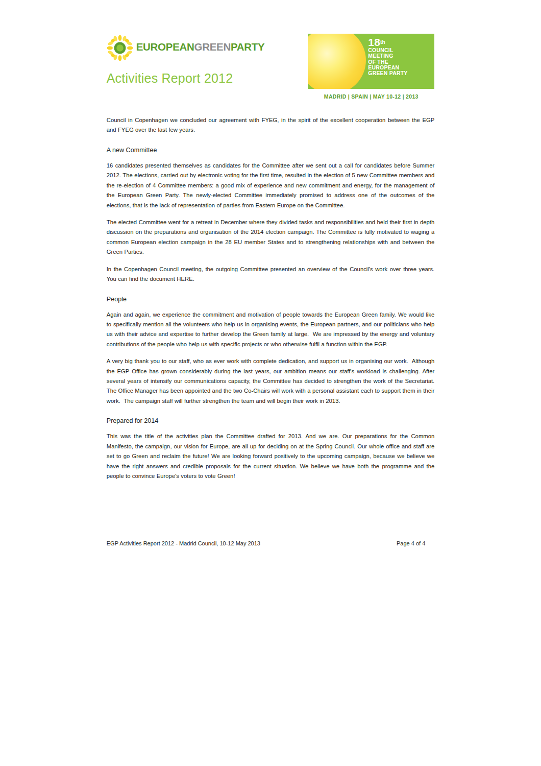EUROPEAN GREEN PARTY
18 th
COUNCIL
MEETING
OF THE
EUROPEAN
GREEN PARTY
MADRID | SPAIN | MAY 10-12 | 2013
Activities Report 2012
Council in Copenhagen we concluded our agreement with FYEG, in the spirit of the excellent cooperation between the EGP and FYEG over the last few years.
A new Committee
16 candidates presented themselves as candidates for the Committee after we sent out a call for candidates before Summer 2012. The elections, carried out by electronic voting for the first time, resulted in the election of 5 new Committee members and the re-election of 4 Committee members: a good mix of experience and new commitment and energy, for the management of the European Green Party. The newly-elected Committee immediately promised to address one of the outcomes of the elections, that is the lack of representation of parties from Eastern Europe on the Committee.
The elected Committee went for a retreat in December where they divided tasks and responsibilities and held their first in depth discussion on the preparations and organisation of the 2014 election campaign. The Committee is fully motivated to waging a common European election campaign in the 28 EU member States and to strengthening relationships with and between the Green Parties.
In the Copenhagen Council meeting, the outgoing Committee presented an overview of the Council's work over three years. You can find the document HERE.
People
Again and again, we experience the commitment and motivation of people towards the European Green family. We would like to specifically mention all the volunteers who help us in organising events, the European partners, and our politicians who help us with their advice and expertise to further develop the Green family at large. We are impressed by the energy and voluntary contributions of the people who help us with specific projects or who otherwise fulfil a function within the EGP.
A very big thank you to our staff, who as ever work with complete dedication, and support us in organising our work. Although the EGP Office has grown considerably during the last years, our ambition means our staff's workload is challenging. After several years of intensify our communications capacity, the Committee has decided to strengthen the work of the Secretariat. The Office Manager has been appointed and the two Co-Chairs will work with a personal assistant each to support them in their work. The campaign staff will further strengthen the team and will begin their work in 2013.
Prepared for 2014
This was the title of the activities plan the Committee drafted for 2013. And we are. Our preparations for the Common Manifesto, the campaign, our vision for Europe, are all up for deciding on at the Spring Council. Our whole office and staff are set to go Green and reclaim the future! We are looking forward positively to the upcoming campaign, because we believe we have the right answers and credible proposals for the current situation. We believe we have both the programme and the people to convince Europe's voters to vote Green!
EGP Activities Report 2012 - Madrid Council, 10-12 May 2013 Page 4 of 4